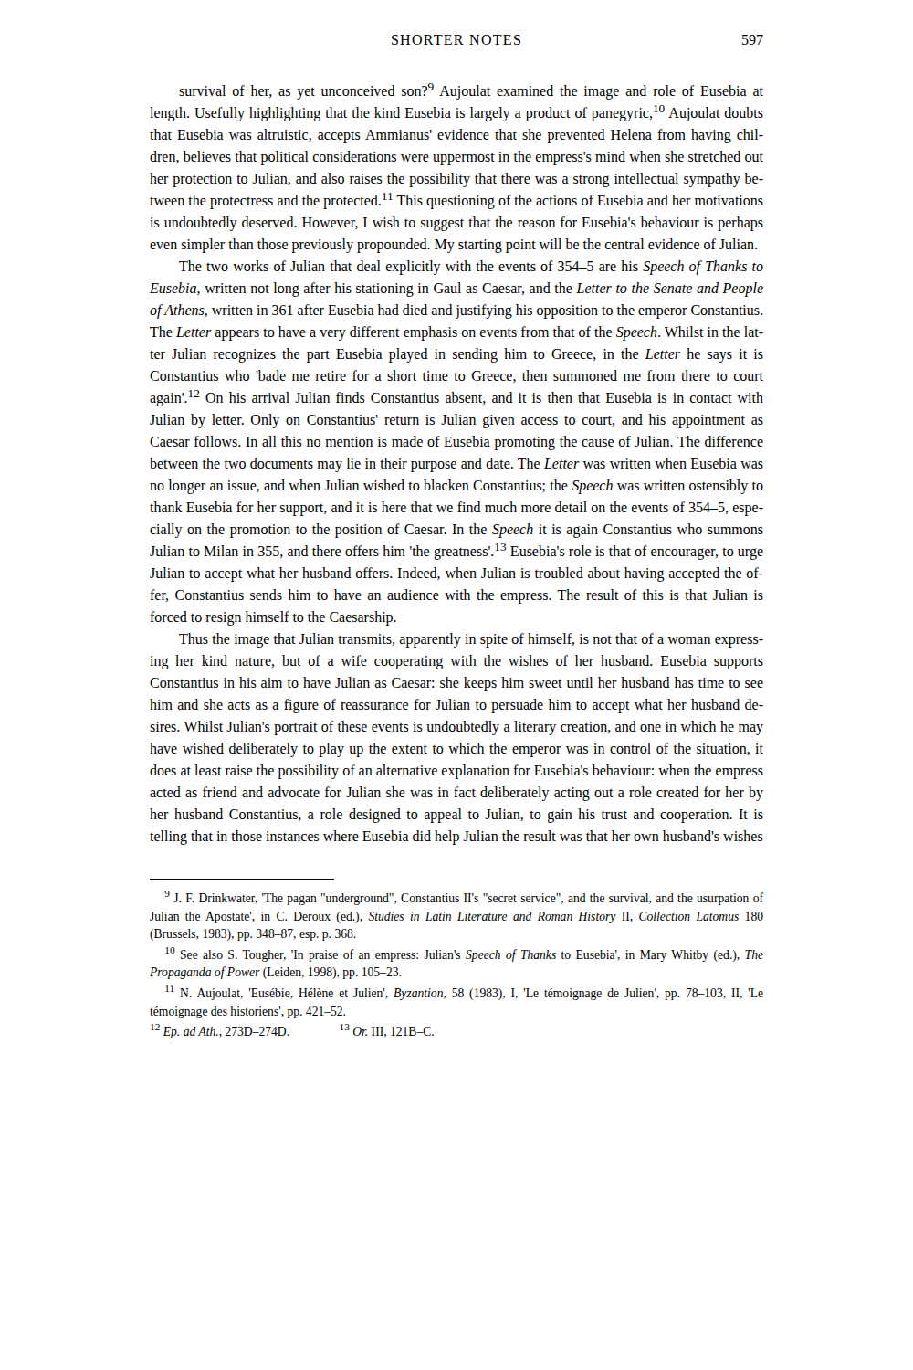SHORTER NOTES 597
survival of her, as yet unconceived son?9 Aujoulat examined the image and role of Eusebia at length. Usefully highlighting that the kind Eusebia is largely a product of panegyric,10 Aujoulat doubts that Eusebia was altruistic, accepts Ammianus' evidence that she prevented Helena from having children, believes that political considerations were uppermost in the empress's mind when she stretched out her protection to Julian, and also raises the possibility that there was a strong intellectual sympathy between the protectress and the protected.11 This questioning of the actions of Eusebia and her motivations is undoubtedly deserved. However, I wish to suggest that the reason for Eusebia's behaviour is perhaps even simpler than those previously propounded. My starting point will be the central evidence of Julian.
The two works of Julian that deal explicitly with the events of 354–5 are his Speech of Thanks to Eusebia, written not long after his stationing in Gaul as Caesar, and the Letter to the Senate and People of Athens, written in 361 after Eusebia had died and justifying his opposition to the emperor Constantius. The Letter appears to have a very different emphasis on events from that of the Speech. Whilst in the latter Julian recognizes the part Eusebia played in sending him to Greece, in the Letter he says it is Constantius who 'bade me retire for a short time to Greece, then summoned me from there to court again'.12 On his arrival Julian finds Constantius absent, and it is then that Eusebia is in contact with Julian by letter. Only on Constantius' return is Julian given access to court, and his appointment as Caesar follows. In all this no mention is made of Eusebia promoting the cause of Julian. The difference between the two documents may lie in their purpose and date. The Letter was written when Eusebia was no longer an issue, and when Julian wished to blacken Constantius; the Speech was written ostensibly to thank Eusebia for her support, and it is here that we find much more detail on the events of 354–5, especially on the promotion to the position of Caesar. In the Speech it is again Constantius who summons Julian to Milan in 355, and there offers him 'the greatness'.13 Eusebia's role is that of encourager, to urge Julian to accept what her husband offers. Indeed, when Julian is troubled about having accepted the offer, Constantius sends him to have an audience with the empress. The result of this is that Julian is forced to resign himself to the Caesarship.
Thus the image that Julian transmits, apparently in spite of himself, is not that of a woman expressing her kind nature, but of a wife cooperating with the wishes of her husband. Eusebia supports Constantius in his aim to have Julian as Caesar: she keeps him sweet until her husband has time to see him and she acts as a figure of reassurance for Julian to persuade him to accept what her husband desires. Whilst Julian's portrait of these events is undoubtedly a literary creation, and one in which he may have wished deliberately to play up the extent to which the emperor was in control of the situation, it does at least raise the possibility of an alternative explanation for Eusebia's behaviour: when the empress acted as friend and advocate for Julian she was in fact deliberately acting out a role created for her by her husband Constantius, a role designed to appeal to Julian, to gain his trust and cooperation. It is telling that in those instances where Eusebia did help Julian the result was that her own husband's wishes
9 J. F. Drinkwater, 'The pagan "underground", Constantius II's "secret service", and the survival, and the usurpation of Julian the Apostate', in C. Deroux (ed.), Studies in Latin Literature and Roman History II, Collection Latomus 180 (Brussels, 1983), pp. 348–87, esp. p. 368.
10 See also S. Tougher, 'In praise of an empress: Julian's Speech of Thanks to Eusebia', in Mary Whitby (ed.), The Propaganda of Power (Leiden, 1998), pp. 105–23.
11 N. Aujoulat, 'Eusébie, Hélène et Julien', Byzantion, 58 (1983), I, 'Le témoignage de Julien', pp. 78–103, II, 'Le témoignage des historiens', pp. 421–52.
12 Ep. ad Ath., 273D–274D. 13 Or. III, 121B–C.